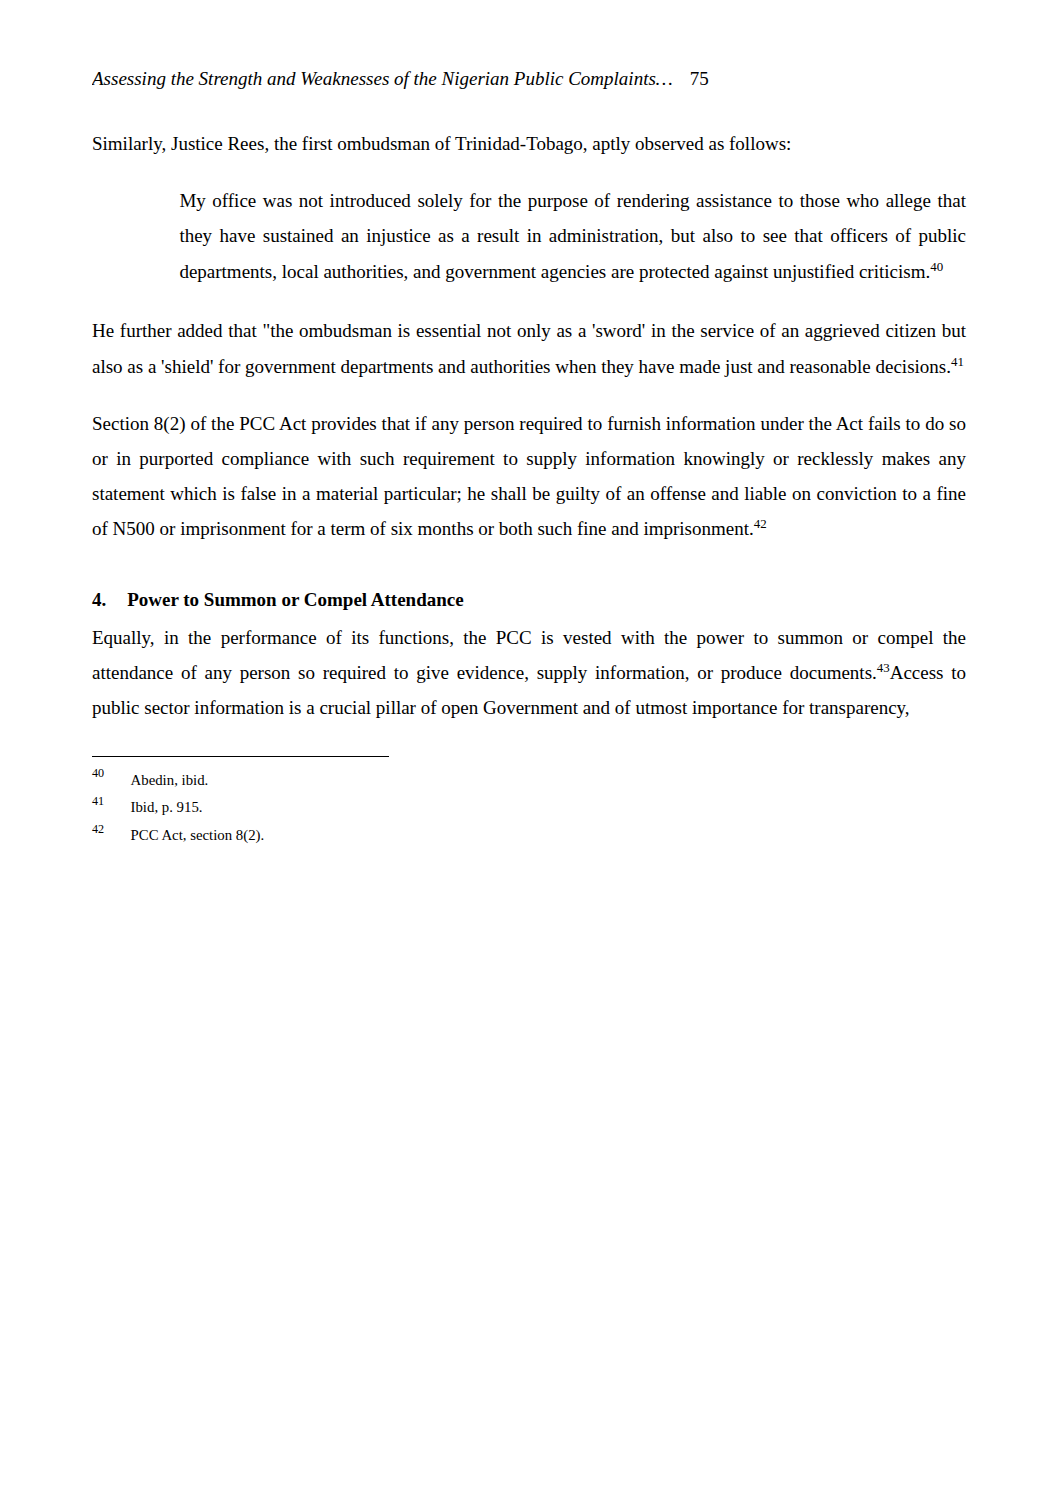Assessing the Strength and Weaknesses of the Nigerian Public Complaints…75
Similarly, Justice Rees, the first ombudsman of Trinidad-Tobago, aptly observed as follows:
My office was not introduced solely for the purpose of rendering assistance to those who allege that they have sustained an injustice as a result in administration, but also to see that officers of public departments, local authorities, and government agencies are protected against unjustified criticism.40
He further added that "the ombudsman is essential not only as a 'sword' in the service of an aggrieved citizen but also as a 'shield' for government departments and authorities when they have made just and reasonable decisions.41
Section 8(2) of the PCC Act provides that if any person required to furnish information under the Act fails to do so or in purported compliance with such requirement to supply information knowingly or recklessly makes any statement which is false in a material particular; he shall be guilty of an offense and liable on conviction to a fine of N500 or imprisonment for a term of six months or both such fine and imprisonment.42
4. Power to Summon or Compel Attendance
Equally, in the performance of its functions, the PCC is vested with the power to summon or compel the attendance of any person so required to give evidence, supply information, or produce documents.43Access to public sector information is a crucial pillar of open Government and of utmost importance for transparency,
40 Abedin, ibid.
41 Ibid, p. 915.
42 PCC Act, section 8(2).